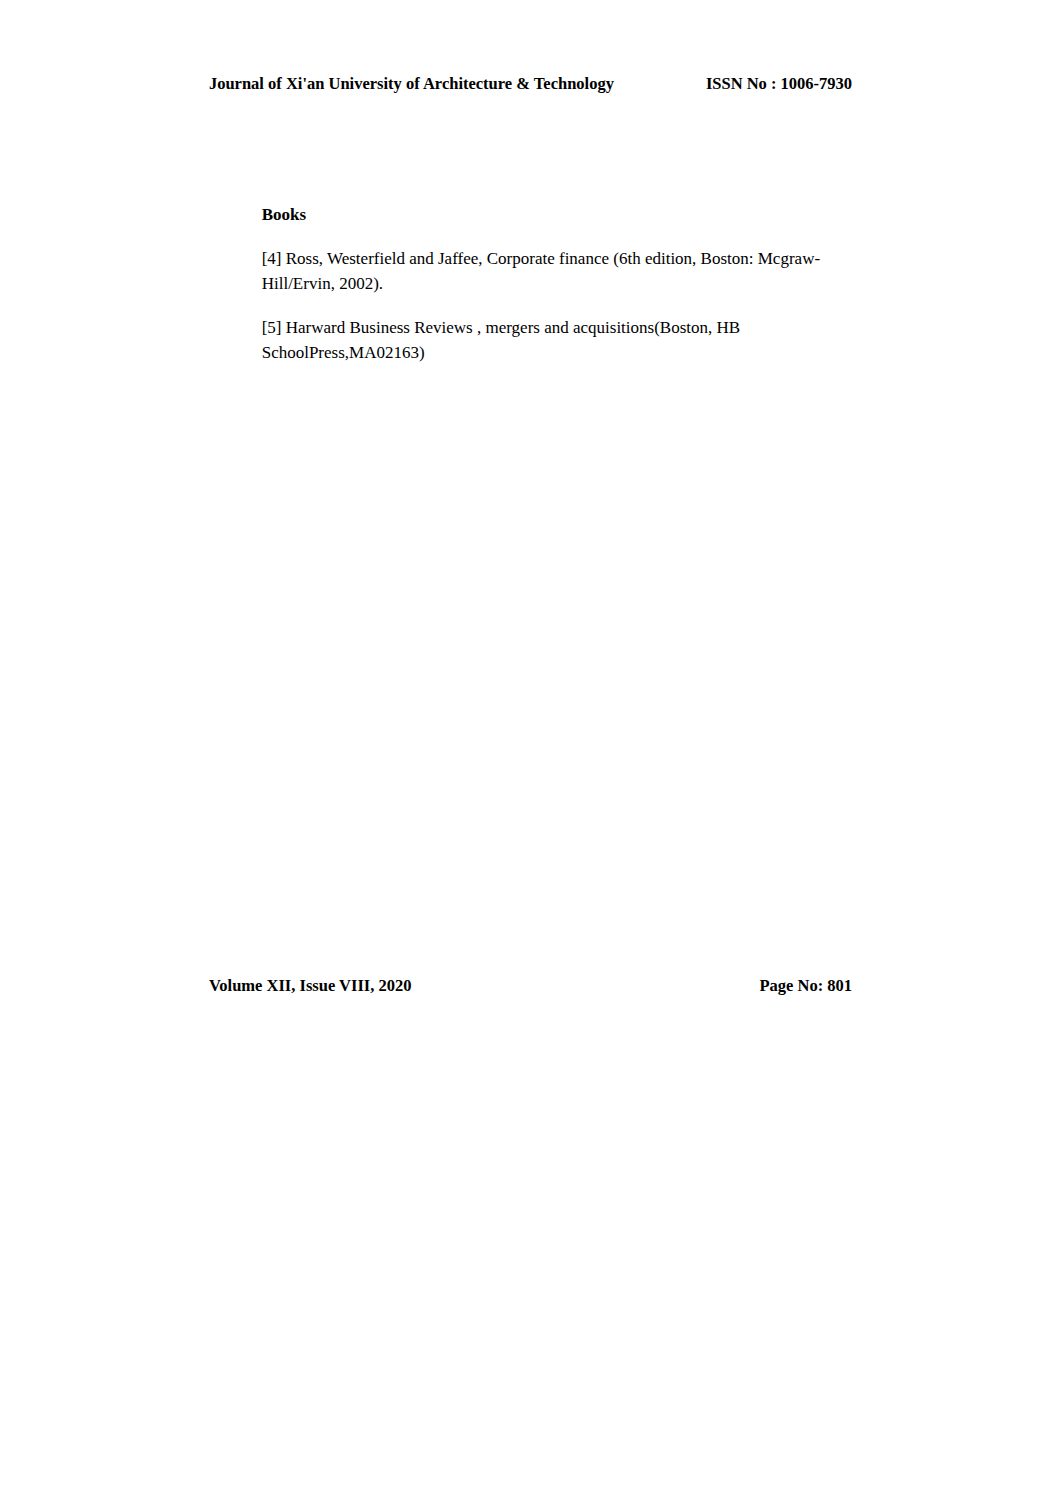Journal of Xi'an University of Architecture & Technology ISSN No : 1006-7930
Books
[4] Ross, Westerfield and Jaffee, Corporate finance (6th edition, Boston: Mcgraw-Hill/Ervin, 2002).
[5] Harward Business Reviews , mergers and acquisitions(Boston, HB SchoolPress,MA02163)
Volume XII, Issue VIII, 2020 Page No: 801